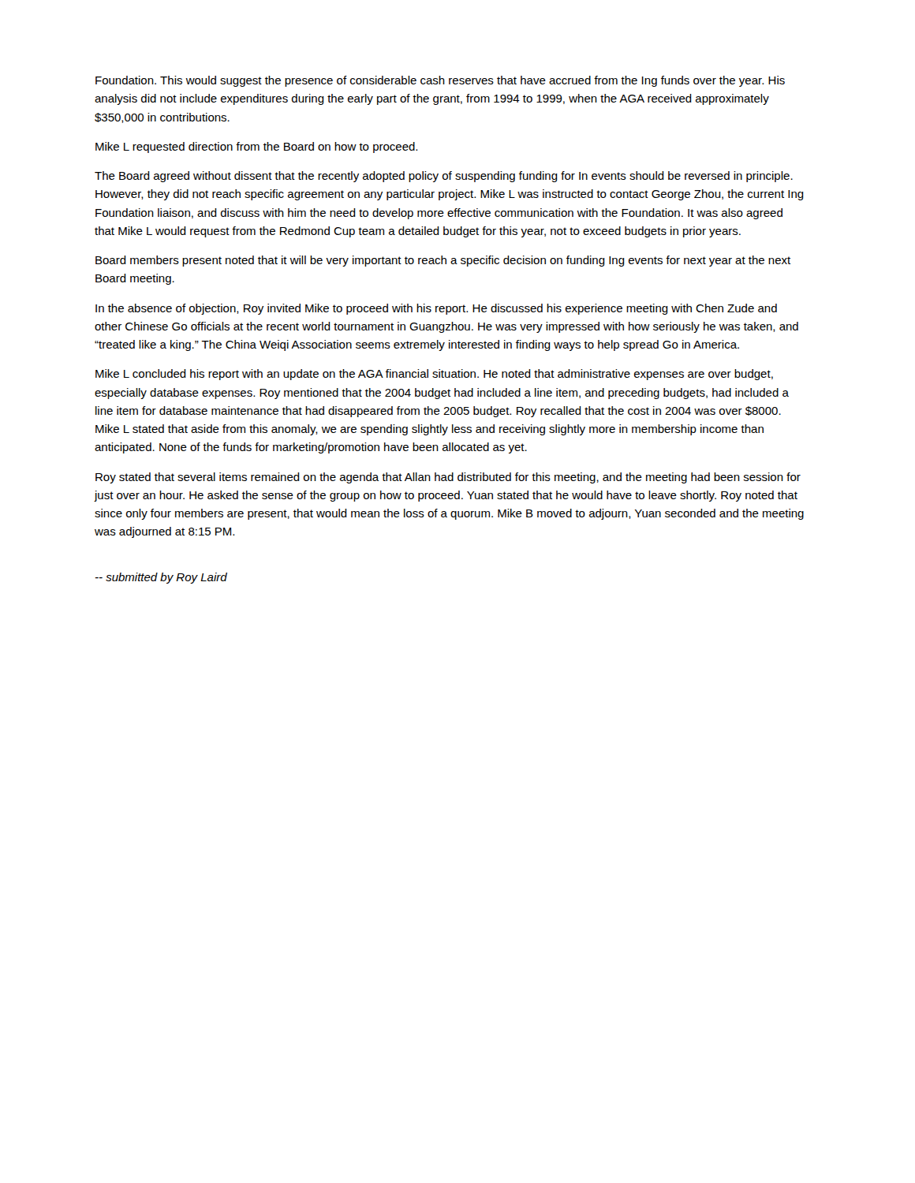Foundation. This would suggest the presence of considerable cash reserves that have accrued from the Ing funds over the year. His analysis did not include expenditures during the early part of the grant, from 1994 to 1999, when the AGA received approximately $350,000 in contributions.
Mike L requested direction from the Board on how to proceed.
The Board agreed without dissent that the recently adopted policy of suspending funding for In events should be reversed in principle. However, they did not reach specific agreement on any particular project. Mike L was instructed to contact George Zhou, the current Ing Foundation liaison, and discuss with him the need to develop more effective communication with the Foundation. It was also agreed that Mike L would request from the Redmond Cup team a detailed budget for this year, not to exceed budgets in prior years.
Board members present noted that it will be very important to reach a specific decision on funding Ing events for next year at the next Board meeting.
In the absence of objection, Roy invited Mike to proceed with his report. He discussed his experience meeting with Chen Zude and other Chinese Go officials at the recent world tournament in Guangzhou. He was very impressed with how seriously he was taken, and “treated like a king.” The China Weiqi Association seems extremely interested in finding ways to help spread Go in America.
Mike L concluded his report with an update on the AGA financial situation. He noted that administrative expenses are over budget, especially database expenses. Roy mentioned that the 2004 budget had included a line item, and preceding budgets, had included a line item for database maintenance that had disappeared from the 2005 budget. Roy recalled that the cost in 2004 was over $8000. Mike L stated that aside from this anomaly, we are spending slightly less and receiving slightly more in membership income than anticipated. None of the funds for marketing/promotion have been allocated as yet.
Roy stated that several items remained on the agenda that Allan had distributed for this meeting, and the meeting had been session for just over an hour. He asked the sense of the group on how to proceed. Yuan stated that he would have to leave shortly. Roy noted that since only four members are present, that would mean the loss of a quorum. Mike B moved to adjourn, Yuan seconded and the meeting was adjourned at 8:15 PM.
-- submitted by Roy Laird